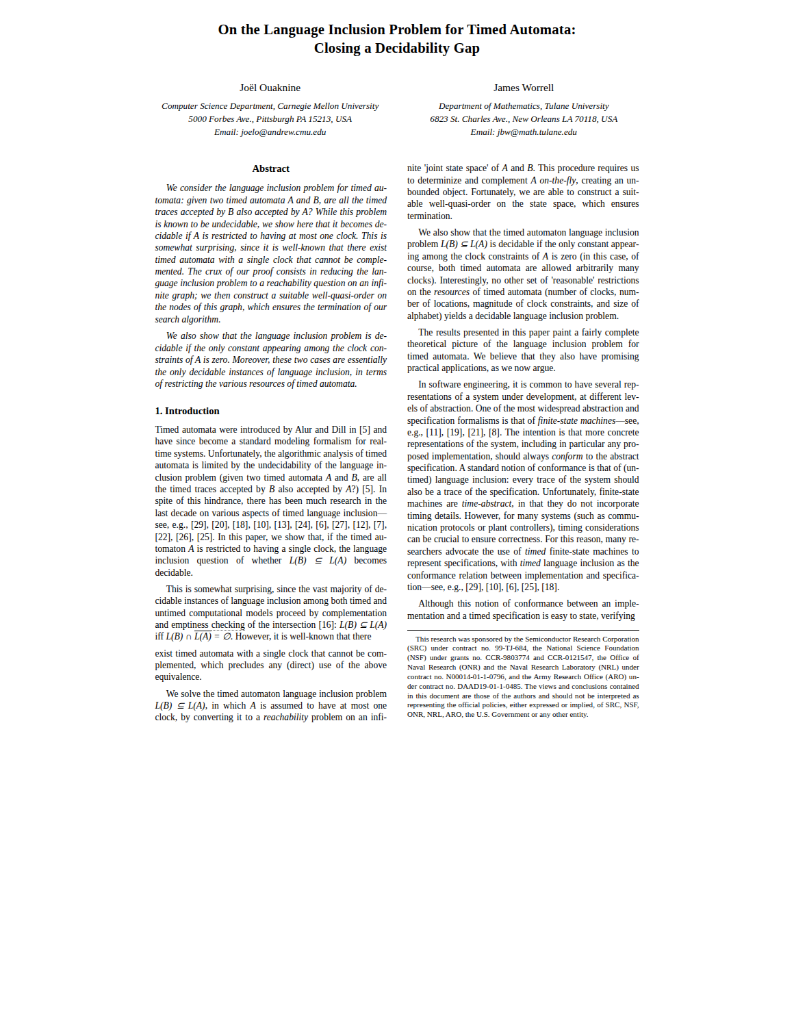On the Language Inclusion Problem for Timed Automata:
Closing a Decidability Gap
Joël Ouaknine
Computer Science Department, Carnegie Mellon University
5000 Forbes Ave., Pittsburgh PA 15213, USA
Email: joelo@andrew.cmu.edu
James Worrell
Department of Mathematics, Tulane University
6823 St. Charles Ave., New Orleans LA 70118, USA
Email: jbw@math.tulane.edu
Abstract
We consider the language inclusion problem for timed automata: given two timed automata A and B, are all the timed traces accepted by B also accepted by A? While this problem is known to be undecidable, we show here that it becomes decidable if A is restricted to having at most one clock. This is somewhat surprising, since it is well-known that there exist timed automata with a single clock that cannot be complemented. The crux of our proof consists in reducing the language inclusion problem to a reachability question on an infinite graph; we then construct a suitable well-quasi-order on the nodes of this graph, which ensures the termination of our search algorithm.
We also show that the language inclusion problem is decidable if the only constant appearing among the clock constraints of A is zero. Moreover, these two cases are essentially the only decidable instances of language inclusion, in terms of restricting the various resources of timed automata.
1. Introduction
Timed automata were introduced by Alur and Dill in [5] and have since become a standard modeling formalism for real-time systems. Unfortunately, the algorithmic analysis of timed automata is limited by the undecidability of the language inclusion problem (given two timed automata A and B, are all the timed traces accepted by B also accepted by A?) [5]. In spite of this hindrance, there has been much research in the last decade on various aspects of timed language inclusion—see, e.g., [29], [20], [18], [10], [13], [24], [6], [27], [12], [7], [22], [26], [25]. In this paper, we show that, if the timed automaton A is restricted to having a single clock, the language inclusion question of whether L(B) ⊆ L(A) becomes decidable.
This is somewhat surprising, since the vast majority of decidable instances of language inclusion among both timed and untimed computational models proceed by complementation and emptiness checking of the intersection [16]: L(B) ⊆ L(A) iff L(B) ∩ L(A) = ∅. However, it is well-known that there
exist timed automata with a single clock that cannot be complemented, which precludes any (direct) use of the above equivalence.
We solve the timed automaton language inclusion problem L(B) ⊆ L(A), in which A is assumed to have at most one clock, by converting it to a reachability problem on an infinite 'joint state space' of A and B. This procedure requires us to determinize and complement A on-the-fly, creating an unbounded object. Fortunately, we are able to construct a suitable well-quasi-order on the state space, which ensures termination.
We also show that the timed automaton language inclusion problem L(B) ⊆ L(A) is decidable if the only constant appearing among the clock constraints of A is zero (in this case, of course, both timed automata are allowed arbitrarily many clocks). Interestingly, no other set of 'reasonable' restrictions on the resources of timed automata (number of clocks, number of locations, magnitude of clock constraints, and size of alphabet) yields a decidable language inclusion problem.
The results presented in this paper paint a fairly complete theoretical picture of the language inclusion problem for timed automata. We believe that they also have promising practical applications, as we now argue.
In software engineering, it is common to have several representations of a system under development, at different levels of abstraction. One of the most widespread abstraction and specification formalisms is that of finite-state machines—see, e.g., [11], [19], [21], [8]. The intention is that more concrete representations of the system, including in particular any proposed implementation, should always conform to the abstract specification. A standard notion of conformance is that of (untimed) language inclusion: every trace of the system should also be a trace of the specification. Unfortunately, finite-state machines are time-abstract, in that they do not incorporate timing details. However, for many systems (such as communication protocols or plant controllers), timing considerations can be crucial to ensure correctness. For this reason, many researchers advocate the use of timed finite-state machines to represent specifications, with timed language inclusion as the conformance relation between implementation and specification—see, e.g., [29], [10], [6], [25], [18].
Although this notion of conformance between an implementation and a timed specification is easy to state, verifying
This research was sponsored by the Semiconductor Research Corporation (SRC) under contract no. 99-TJ-684, the National Science Foundation (NSF) under grants no. CCR-9803774 and CCR-0121547, the Office of Naval Research (ONR) and the Naval Research Laboratory (NRL) under contract no. N00014-01-1-0796, and the Army Research Office (ARO) under contract no. DAAD19-01-1-0485. The views and conclusions contained in this document are those of the authors and should not be interpreted as representing the official policies, either expressed or implied, of SRC, NSF, ONR, NRL, ARO, the U.S. Government or any other entity.